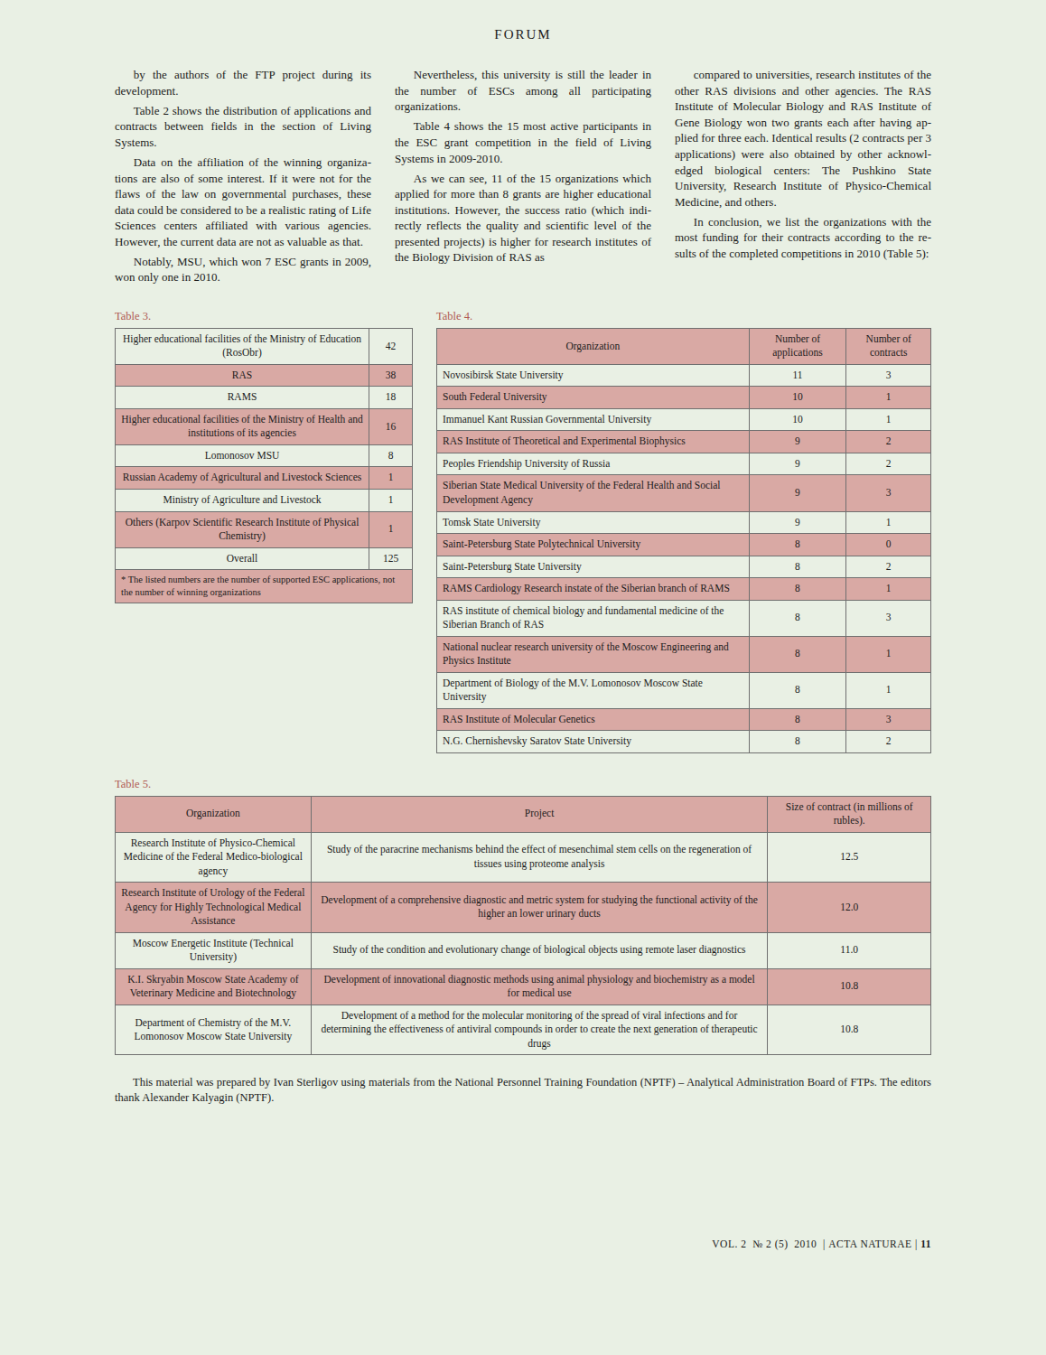FORUM
by the authors of the FTP project during its development.
Table 2 shows the distribution of applications and contracts between fields in the section of Living Systems.
Data on the affiliation of the winning organizations are also of some interest. If it were not for the flaws of the law on governmental purchases, these data could be considered to be a realistic rating of Life Sciences centers affiliated with various agencies. However, the current data are not as valuable as that.
Notably, MSU, which won 7 ESC grants in 2009, won only one in 2010.
Nevertheless, this university is still the leader in the number of ESCs among all participating organizations.
Table 4 shows the 15 most active participants in the ESC grant competition in the field of Living Systems in 2009-2010.
As we can see, 11 of the 15 organizations which applied for more than 8 grants are higher educational institutions. However, the success ratio (which indirectly reflects the quality and scientific level of the presented projects) is higher for research institutes of the Biology Division of RAS as
compared to universities, research institutes of the other RAS divisions and other agencies. The RAS Institute of Molecular Biology and RAS Institute of Gene Biology won two grants each after having applied for three each. Identical results (2 contracts per 3 applications) were also obtained by other acknowledged biological centers: The Pushkino State University, Research Institute of Physico-Chemical Medicine, and others.
In conclusion, we list the organizations with the most funding for their contracts according to the results of the completed competitions in 2010 (Table 5):
Table 3.
| Higher educational facilities of the Ministry of Education (RosObr) | 42 |
| RAS | 38 |
| RAMS | 18 |
| Higher educational facilities of the Ministry of Health and institutions of its agencies | 16 |
| Lomonosov MSU | 8 |
| Russian Academy of Agricultural and Livestock Sciences | 1 |
| Ministry of Agriculture and Livestock | 1 |
| Others (Karpov Scientific Research Institute of Physical Chemistry) | 1 |
| Overall | 125 |
| * The listed numbers are the number of supported ESC applications, not the number of winning organizations |
Table 4.
| Organization | Number of applications | Number of contracts |
| --- | --- | --- |
| Novosibirsk State University | 11 | 3 |
| South Federal University | 10 | 1 |
| Immanuel Kant Russian Governmental University | 10 | 1 |
| RAS Institute of Theoretical and Experimental Biophysics | 9 | 2 |
| Peoples Friendship University of Russia | 9 | 2 |
| Siberian State Medical University of the Federal Health and Social Development Agency | 9 | 3 |
| Tomsk State University | 9 | 1 |
| Saint-Petersburg State Polytechnical University | 8 | 0 |
| Saint-Petersburg State University | 8 | 2 |
| RAMS Cardiology Research instate of the Siberian branch of RAMS | 8 | 1 |
| RAS institute of chemical biology and fundamental medicine of the Siberian Branch of RAS | 8 | 3 |
| National nuclear research university of the Moscow Engineering and Physics Institute | 8 | 1 |
| Department of Biology of the M.V. Lomonosov Moscow State University | 8 | 1 |
| RAS Institute of Molecular Genetics | 8 | 3 |
| N.G. Chernishevsky Saratov State University | 8 | 2 |
Table 5.
| Organization | Project | Size of contract (in millions of rubles). |
| --- | --- | --- |
| Research Institute of Physico-Chemical Medicine of the Federal Medico-biological agency | Study of the paracrine mechanisms behind the effect of mesenchimal stem cells on the regeneration of tissues using proteome analysis | 12.5 |
| Research Institute of Urology of the Federal Agency for Highly Technological Medical Assistance | Development of a comprehensive diagnostic and metric system for studying the functional activity of the higher an lower urinary ducts | 12.0 |
| Moscow Energetic Institute (Technical University) | Study of the condition and evolutionary change of biological objects using remote laser diagnostics | 11.0 |
| K.I. Skryabin Moscow State Academy of Veterinary Medicine and Biotechnology | Development of innovational diagnostic methods using animal physiology and biochemistry as a model for medical use | 10.8 |
| Department of Chemistry of the M.V. Lomonosov Moscow State University | Development of a method for the molecular monitoring of the spread of viral infections and for determining the effectiveness of antiviral compounds in order to create the next generation of therapeutic drugs | 10.8 |
This material was prepared by Ivan Sterligov using materials from the National Personnel Training Foundation (NPTF) – Analytical Administration Board of FTPs. The editors thank Alexander Kalyagin (NPTF).
VOL. 2 № 2 (5) 2010 | ACTA NATURAE | 11